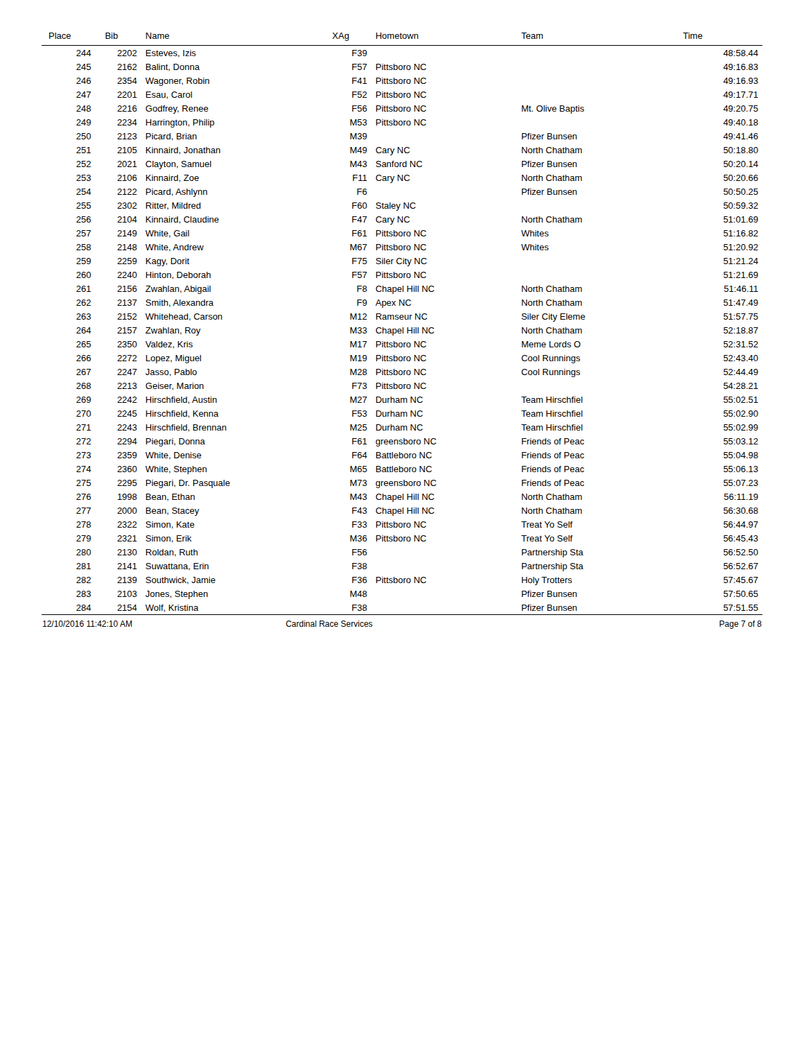| Place | Bib | Name | XAg | Hometown | Team | Time |
| --- | --- | --- | --- | --- | --- | --- |
| 244 | 2202 | Esteves, Izis | F39 | | | 48:58.44 |
| 245 | 2162 | Balint, Donna | F57 | Pittsboro NC | | 49:16.83 |
| 246 | 2354 | Wagoner, Robin | F41 | Pittsboro NC | | 49:16.93 |
| 247 | 2201 | Esau, Carol | F52 | Pittsboro NC | | 49:17.71 |
| 248 | 2216 | Godfrey, Renee | F56 | Pittsboro NC | Mt. Olive Baptis | 49:20.75 |
| 249 | 2234 | Harrington, Philip | M53 | Pittsboro NC | | 49:40.18 |
| 250 | 2123 | Picard, Brian | M39 | | Pfizer Bunsen | 49:41.46 |
| 251 | 2105 | Kinnaird, Jonathan | M49 | Cary NC | North Chatham | 50:18.80 |
| 252 | 2021 | Clayton, Samuel | M43 | Sanford NC | Pfizer Bunsen | 50:20.14 |
| 253 | 2106 | Kinnaird, Zoe | F11 | Cary NC | North Chatham | 50:20.66 |
| 254 | 2122 | Picard, Ashlynn | F6 | | Pfizer Bunsen | 50:50.25 |
| 255 | 2302 | Ritter, Mildred | F60 | Staley NC | | 50:59.32 |
| 256 | 2104 | Kinnaird, Claudine | F47 | Cary NC | North Chatham | 51:01.69 |
| 257 | 2149 | White, Gail | F61 | Pittsboro NC | Whites | 51:16.82 |
| 258 | 2148 | White, Andrew | M67 | Pittsboro NC | Whites | 51:20.92 |
| 259 | 2259 | Kagy, Dorit | F75 | Siler City NC | | 51:21.24 |
| 260 | 2240 | Hinton, Deborah | F57 | Pittsboro NC | | 51:21.69 |
| 261 | 2156 | Zwahlan, Abigail | F8 | Chapel Hill NC | North Chatham | 51:46.11 |
| 262 | 2137 | Smith, Alexandra | F9 | Apex NC | North Chatham | 51:47.49 |
| 263 | 2152 | Whitehead, Carson | M12 | Ramseur NC | Siler City Eleme | 51:57.75 |
| 264 | 2157 | Zwahlan, Roy | M33 | Chapel Hill NC | North Chatham | 52:18.87 |
| 265 | 2350 | Valdez, Kris | M17 | Pittsboro NC | Meme Lords O | 52:31.52 |
| 266 | 2272 | Lopez, Miguel | M19 | Pittsboro NC | Cool Runnings | 52:43.40 |
| 267 | 2247 | Jasso, Pablo | M28 | Pittsboro NC | Cool Runnings | 52:44.49 |
| 268 | 2213 | Geiser, Marion | F73 | Pittsboro NC | | 54:28.21 |
| 269 | 2242 | Hirschfield, Austin | M27 | Durham NC | Team Hirschfiel | 55:02.51 |
| 270 | 2245 | Hirschfield, Kenna | F53 | Durham NC | Team Hirschfiel | 55:02.90 |
| 271 | 2243 | Hirschfield, Brennan | M25 | Durham NC | Team Hirschfiel | 55:02.99 |
| 272 | 2294 | Piegari, Donna | F61 | greensboro NC | Friends of Peac | 55:03.12 |
| 273 | 2359 | White, Denise | F64 | Battleboro NC | Friends of Peac | 55:04.98 |
| 274 | 2360 | White, Stephen | M65 | Battleboro NC | Friends of Peac | 55:06.13 |
| 275 | 2295 | Piegari, Dr. Pasquale | M73 | greensboro NC | Friends of Peac | 55:07.23 |
| 276 | 1998 | Bean, Ethan | M43 | Chapel Hill NC | North Chatham | 56:11.19 |
| 277 | 2000 | Bean, Stacey | F43 | Chapel Hill NC | North Chatham | 56:30.68 |
| 278 | 2322 | Simon, Kate | F33 | Pittsboro NC | Treat Yo Self | 56:44.97 |
| 279 | 2321 | Simon, Erik | M36 | Pittsboro NC | Treat Yo Self | 56:45.43 |
| 280 | 2130 | Roldan, Ruth | F56 | | Partnership Sta | 56:52.50 |
| 281 | 2141 | Suwattana, Erin | F38 | | Partnership Sta | 56:52.67 |
| 282 | 2139 | Southwick, Jamie | F36 | Pittsboro NC | Holy Trotters | 57:45.67 |
| 283 | 2103 | Jones, Stephen | M48 | | Pfizer Bunsen | 57:50.65 |
| 284 | 2154 | Wolf, Kristina | F38 | | Pfizer Bunsen | 57:51.55 |
| 12/10/2016 11:42:10 AM | Cardinal Race Services | Page 7 of 8 |